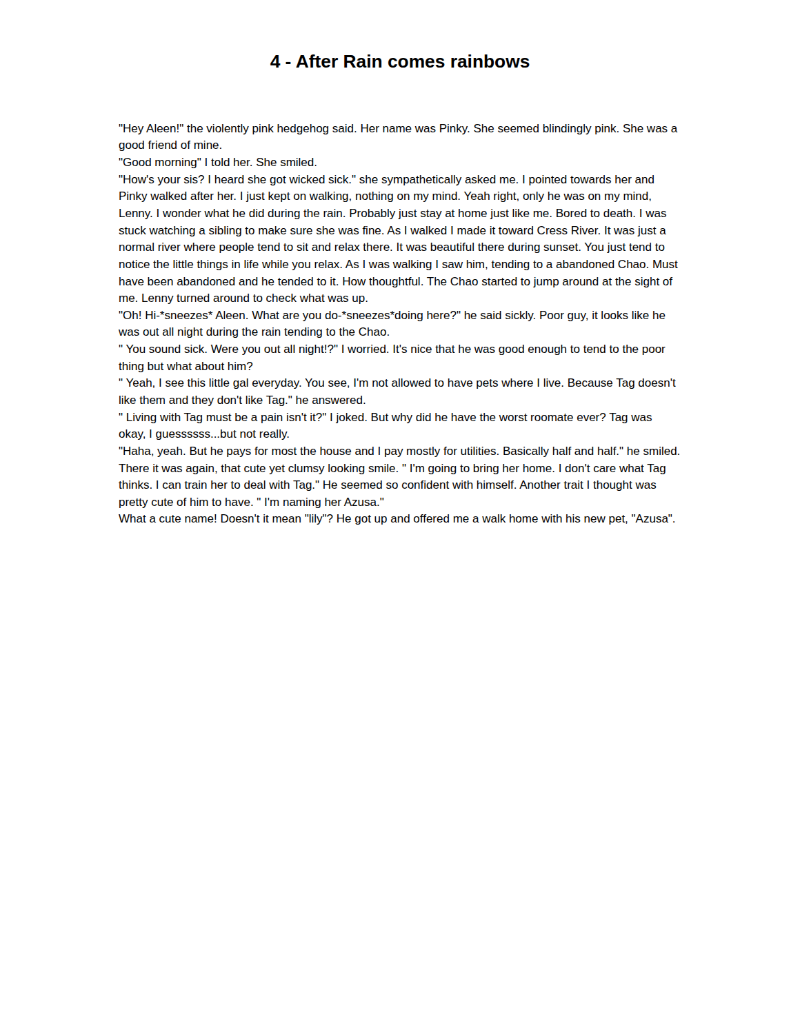4 - After Rain comes rainbows
"Hey Aleen!" the violently pink hedgehog said. Her name was Pinky. She seemed blindingly pink. She was a good friend of mine.
"Good morning" I told her. She smiled.
"How's your sis? I heard she got wicked sick." she sympathetically asked me. I pointed towards her and Pinky walked after her. I just kept on walking, nothing on my mind. Yeah right, only he was on my mind, Lenny. I wonder what he did during the rain. Probably just stay at home just like me. Bored to death. I was stuck watching a sibling to make sure she was fine. As I walked I made it toward Cress River. It was just a normal river where people tend to sit and relax there. It was beautiful there during sunset. You just tend to notice the little things in life while you relax. As I was walking I saw him, tending to a abandoned Chao. Must have been abandoned and he tended to it. How thoughtful. The Chao started to jump around at the sight of me. Lenny turned around to check what was up.
"Oh! Hi-*sneezes* Aleen. What are you do-*sneezes*doing here?" he said sickly. Poor guy, it looks like he was out all night during the rain tending to the Chao.
" You sound sick. Were you out all night!?" I worried. It's nice that he was good enough to tend to the poor thing but what about him?
" Yeah, I see this little gal everyday. You see, I'm not allowed to have pets where I live. Because Tag doesn't like them and they don't like Tag." he answered.
" Living with Tag must be a pain isn't it?" I joked. But why did he have the worst roomate ever? Tag was okay, I guessssss...but not really.
"Haha, yeah. But he pays for most the house and I pay mostly for utilities. Basically half and half." he smiled. There it was again, that cute yet clumsy looking smile. " I'm going to bring her home. I don't care what Tag thinks. I can train her to deal with Tag." He seemed so confident with himself. Another trait I thought was pretty cute of him to have. " I'm naming her Azusa."
What a cute name! Doesn't it mean "lily"? He got up and offered me a walk home with his new pet, "Azusa".